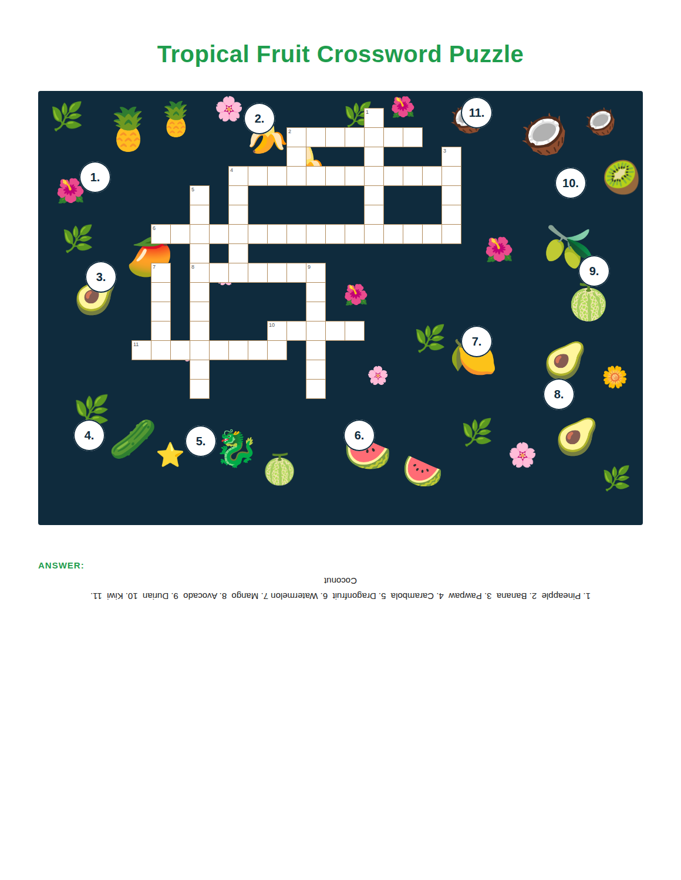Tropical Fruit Crossword Puzzle
🌿 🍍 🍍 🌸 🍌 🍌 🌿 🌺 🥥 🥥 🥥 🥝 🌺 🌿 🥭 🥑 🌺 🫒 🍈 🌿 🍋 🥑 🌼 🌿 🥒 ⭐ 🐉 🍈 🍉 🍉 🌿 🌸 🥑 🌿 🌺 🌸 🌸 🌸
1.
2.
3.
4.
5.
6.
7.
8.
9.
10.
11.
1
2
3
4
5
6
7
8
9
10
11
ANSWER:
1. Pineapple 2. Banana 3. Pawpaw 4. Carambola 5. Dragonfruit 6. Watermelon 7. Mango 8. Avocado 9. Durian 10. Kiwi 11. Coconut